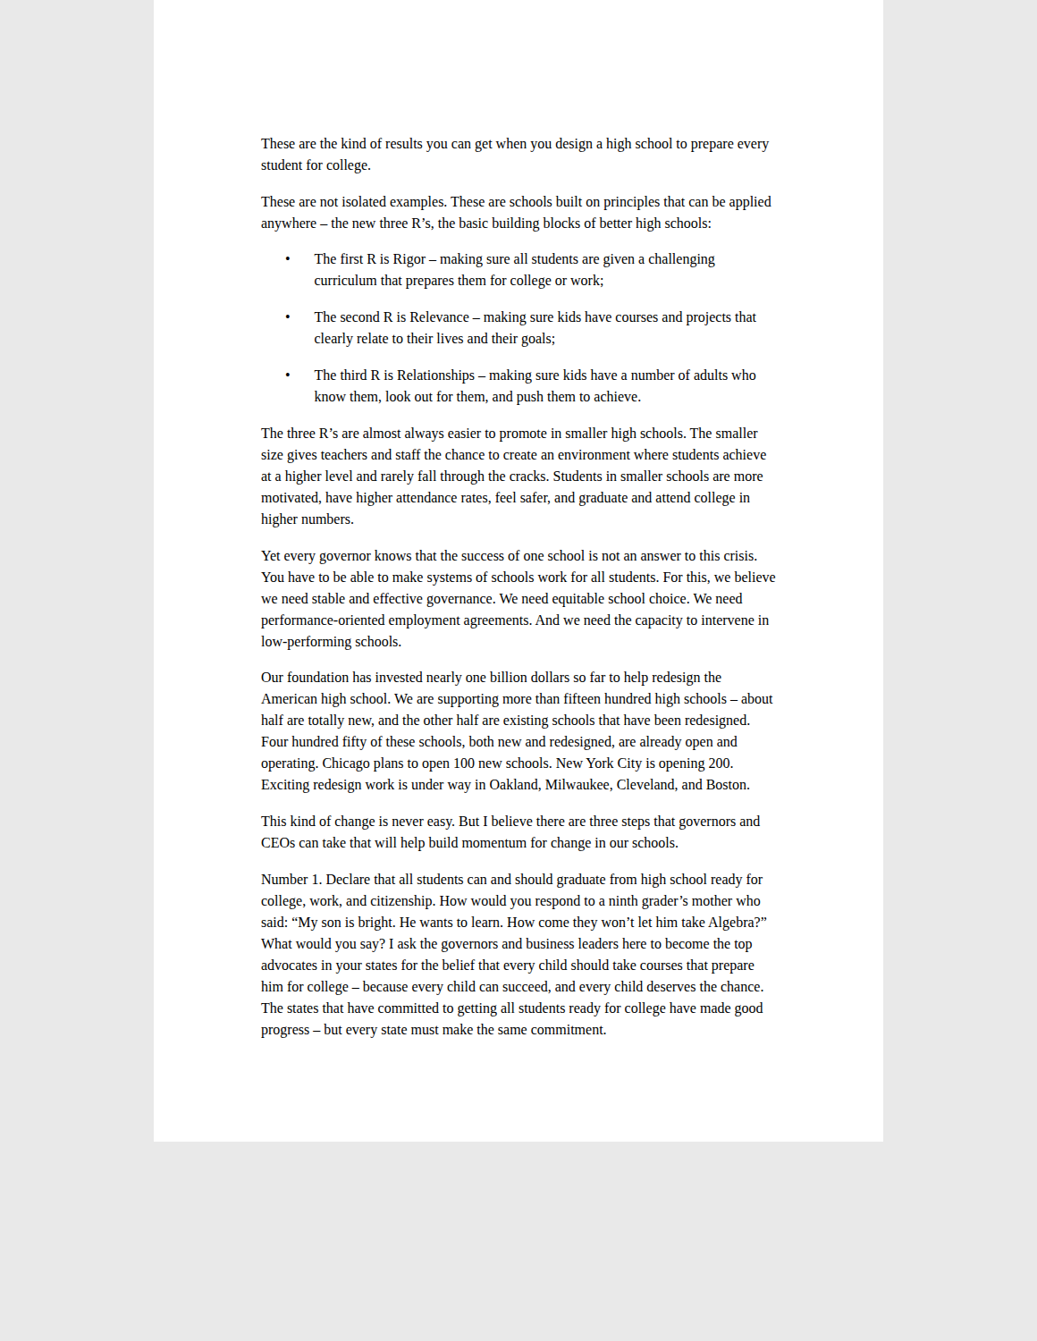These are the kind of results you can get when you design a high school to prepare every student for college.
These are not isolated examples. These are schools built on principles that can be applied anywhere – the new three R’s, the basic building blocks of better high schools:
The first R is Rigor – making sure all students are given a challenging curriculum that prepares them for college or work;
The second R is Relevance – making sure kids have courses and projects that clearly relate to their lives and their goals;
The third R is Relationships – making sure kids have a number of adults who know them, look out for them, and push them to achieve.
The three R’s are almost always easier to promote in smaller high schools. The smaller size gives teachers and staff the chance to create an environment where students achieve at a higher level and rarely fall through the cracks. Students in smaller schools are more motivated, have higher attendance rates, feel safer, and graduate and attend college in higher numbers.
Yet every governor knows that the success of one school is not an answer to this crisis. You have to be able to make systems of schools work for all students. For this, we believe we need stable and effective governance. We need equitable school choice. We need performance-oriented employment agreements. And we need the capacity to intervene in low-performing schools.
Our foundation has invested nearly one billion dollars so far to help redesign the American high school. We are supporting more than fifteen hundred high schools – about half are totally new, and the other half are existing schools that have been redesigned. Four hundred fifty of these schools, both new and redesigned, are already open and operating. Chicago plans to open 100 new schools. New York City is opening 200. Exciting redesign work is under way in Oakland, Milwaukee, Cleveland, and Boston.
This kind of change is never easy. But I believe there are three steps that governors and CEOs can take that will help build momentum for change in our schools.
Number 1. Declare that all students can and should graduate from high school ready for college, work, and citizenship. How would you respond to a ninth grader’s mother who said: “My son is bright. He wants to learn. How come they won’t let him take Algebra?” What would you say? I ask the governors and business leaders here to become the top advocates in your states for the belief that every child should take courses that prepare him for college – because every child can succeed, and every child deserves the chance. The states that have committed to getting all students ready for college have made good progress – but every state must make the same commitment.